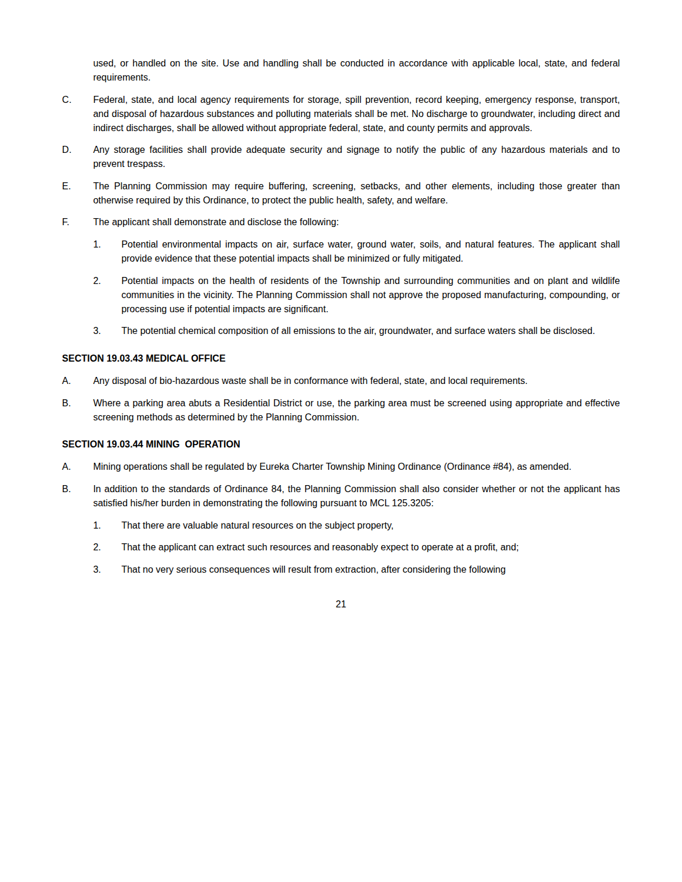used, or handled on the site. Use and handling shall be conducted in accordance with applicable local, state, and federal requirements.
C. Federal, state, and local agency requirements for storage, spill prevention, record keeping, emergency response, transport, and disposal of hazardous substances and polluting materials shall be met. No discharge to groundwater, including direct and indirect discharges, shall be allowed without appropriate federal, state, and county permits and approvals.
D. Any storage facilities shall provide adequate security and signage to notify the public of any hazardous materials and to prevent trespass.
E. The Planning Commission may require buffering, screening, setbacks, and other elements, including those greater than otherwise required by this Ordinance, to protect the public health, safety, and welfare.
F. The applicant shall demonstrate and disclose the following:
1. Potential environmental impacts on air, surface water, ground water, soils, and natural features. The applicant shall provide evidence that these potential impacts shall be minimized or fully mitigated.
2. Potential impacts on the health of residents of the Township and surrounding communities and on plant and wildlife communities in the vicinity. The Planning Commission shall not approve the proposed manufacturing, compounding, or processing use if potential impacts are significant.
3. The potential chemical composition of all emissions to the air, groundwater, and surface waters shall be disclosed.
SECTION 19.03.43 MEDICAL OFFICE
A. Any disposal of bio-hazardous waste shall be in conformance with federal, state, and local requirements.
B. Where a parking area abuts a Residential District or use, the parking area must be screened using appropriate and effective screening methods as determined by the Planning Commission.
SECTION 19.03.44 MINING OPERATION
A. Mining operations shall be regulated by Eureka Charter Township Mining Ordinance (Ordinance #84), as amended.
B. In addition to the standards of Ordinance 84, the Planning Commission shall also consider whether or not the applicant has satisfied his/her burden in demonstrating the following pursuant to MCL 125.3205:
1. That there are valuable natural resources on the subject property,
2. That the applicant can extract such resources and reasonably expect to operate at a profit, and;
3. That no very serious consequences will result from extraction, after considering the following
21